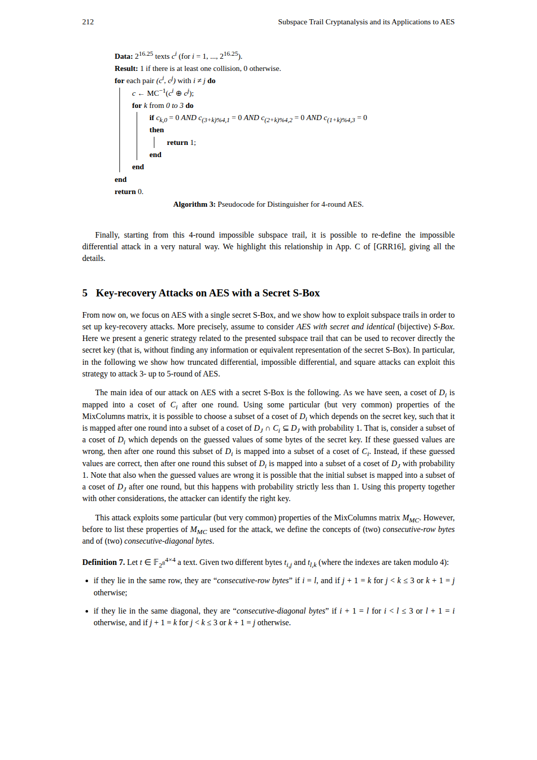212 Subspace Trail Cryptanalysis and its Applications to AES
Data: 216.25 texts ci (for i = 1, ..., 216.25).
Result: 1 if there is at least one collision, 0 otherwise.
for each pair (ci, cj) with i ≠ j do
c ← MC−1(ci ⊕ cj);
for k from 0 to 3 do
if ck,0 = 0 AND c(3+k)%4,1 = 0 AND c(2+k)%4,2 = 0 AND c(1+k)%4,3 = 0
then
return 1;
end
end
end
return 0.
Algorithm 3: Pseudocode for Distinguisher for 4-round AES.
Finally, starting from this 4-round impossible subspace trail, it is possible to re-define the impossible differential attack in a very natural way. We highlight this relationship in App. C of [GRR16], giving all the details.
5 Key-recovery Attacks on AES with a Secret S-Box
From now on, we focus on AES with a single secret S-Box, and we show how to exploit subspace trails in order to set up key-recovery attacks. More precisely, assume to consider AES with secret and identical (bijective) S-Box. Here we present a generic strategy related to the presented subspace trail that can be used to recover directly the secret key (that is, without finding any information or equivalent representation of the secret S-Box). In particular, in the following we show how truncated differential, impossible differential, and square attacks can exploit this strategy to attack 3- up to 5-round of AES.
The main idea of our attack on AES with a secret S-Box is the following. As we have seen, a coset of Di is mapped into a coset of Ci after one round. Using some particular (but very common) properties of the MixColumns matrix, it is possible to choose a subset of a coset of Di which depends on the secret key, such that it is mapped after one round into a subset of a coset of DJ ∩ Ci ⊆ DJ with probability 1. That is, consider a subset of a coset of Di which depends on the guessed values of some bytes of the secret key. If these guessed values are wrong, then after one round this subset of Di is mapped into a subset of a coset of Ci. Instead, if these guessed values are correct, then after one round this subset of Di is mapped into a subset of a coset of DJ with probability 1. Note that also when the guessed values are wrong it is possible that the initial subset is mapped into a subset of a coset of DJ after one round, but this happens with probability strictly less than 1. Using this property together with other considerations, the attacker can identify the right key.
This attack exploits some particular (but very common) properties of the MixColumns matrix MMC. However, before to list these properties of MMC used for the attack, we define the concepts of (two) consecutive-row bytes and of (two) consecutive-diagonal bytes.
Definition 7. Let t ∈ 𝔽284×4 a text. Given two different bytes ti,j and tl,k (where the indexes are taken modulo 4):
if they lie in the same row, they are “consecutive-row bytes” if i = l, and if j + 1 = k for j < k ≤ 3 or k + 1 = j otherwise;
if they lie in the same diagonal, they are “consecutive-diagonal bytes” if i + 1 = l for i < l ≤ 3 or l + 1 = i otherwise, and if j + 1 = k for j < k ≤ 3 or k + 1 = j otherwise.